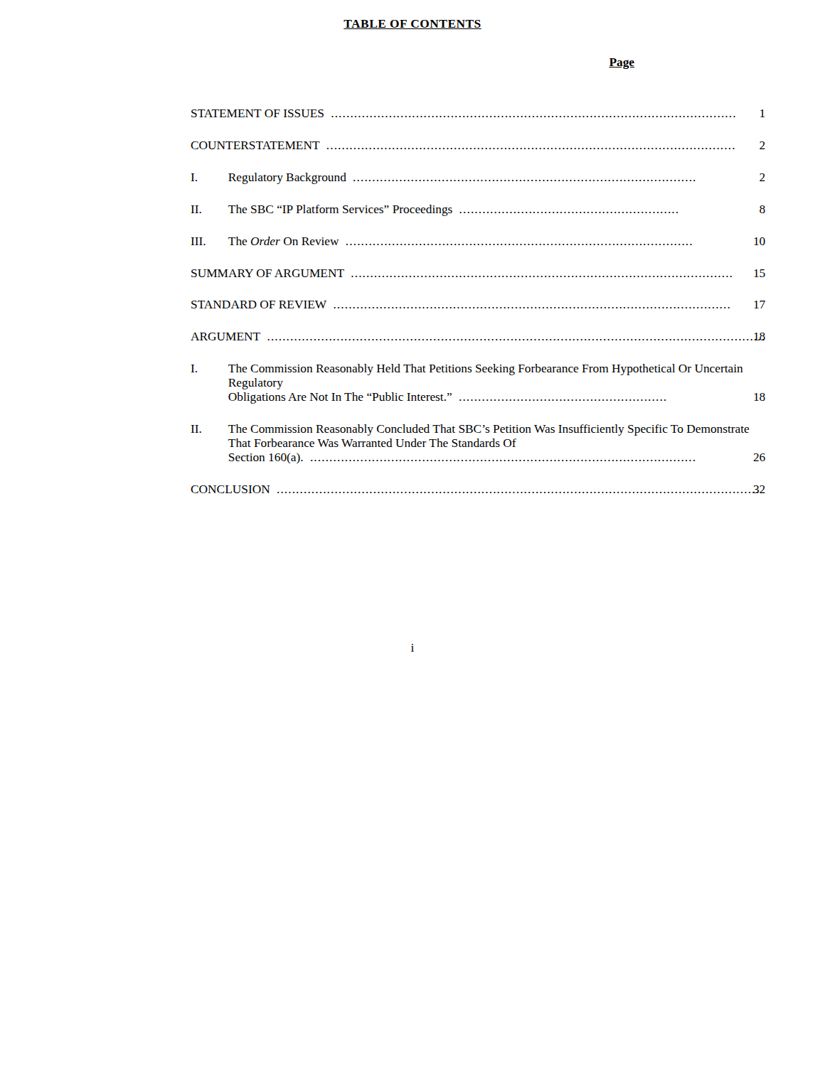TABLE OF CONTENTS
Page
| 1 STATEMENT OF ISSUES ......................................................................................................... |
| 2 COUNTERSTATEMENT .......................................................................................................... |
| I. | 2 Regulatory Background ......................................................................................... |
| II. | 8 The SBC “IP Platform Services” Proceedings ......................................................... |
| III. | 10 The Order On Review .......................................................................................... |
| 15 SUMMARY OF ARGUMENT ................................................................................................... |
| 17 STANDARD OF REVIEW ....................................................................................................... |
| 18 ARGUMENT ................................................................................................................................. |
| I. | The Commission Reasonably Held That Petitions Seeking Forbearance From Hypothetical Or Uncertain Regulatory 18 Obligations Are Not In The “Public Interest.” ...................................................... |
| II. | The Commission Reasonably Concluded That SBC’s Petition Was Insufficiently Specific To Demonstrate That Forbearance Was Warranted Under The Standards Of 26 Section 160(a). .................................................................................................... |
| 32 CONCLUSION ............................................................................................................................. |
i